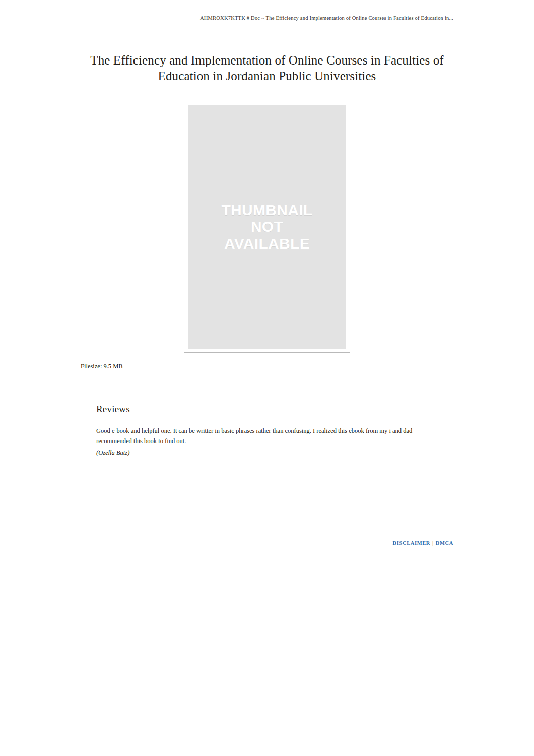AHMROXK7KTTK # Doc ~ The Efficiency and Implementation of Online Courses in Faculties of Education in...
The Efficiency and Implementation of Online Courses in Faculties of Education in Jordanian Public Universities
THUMBNAIL
NOT
AVAILABLE
Filesize: 9.5 MB
Reviews
Good e-book and helpful one. It can be writter in basic phrases rather than confusing. I realized this ebook from my i and dad recommended this book to find out.
(Ozella Batz)
DISCLAIMER|DMCA